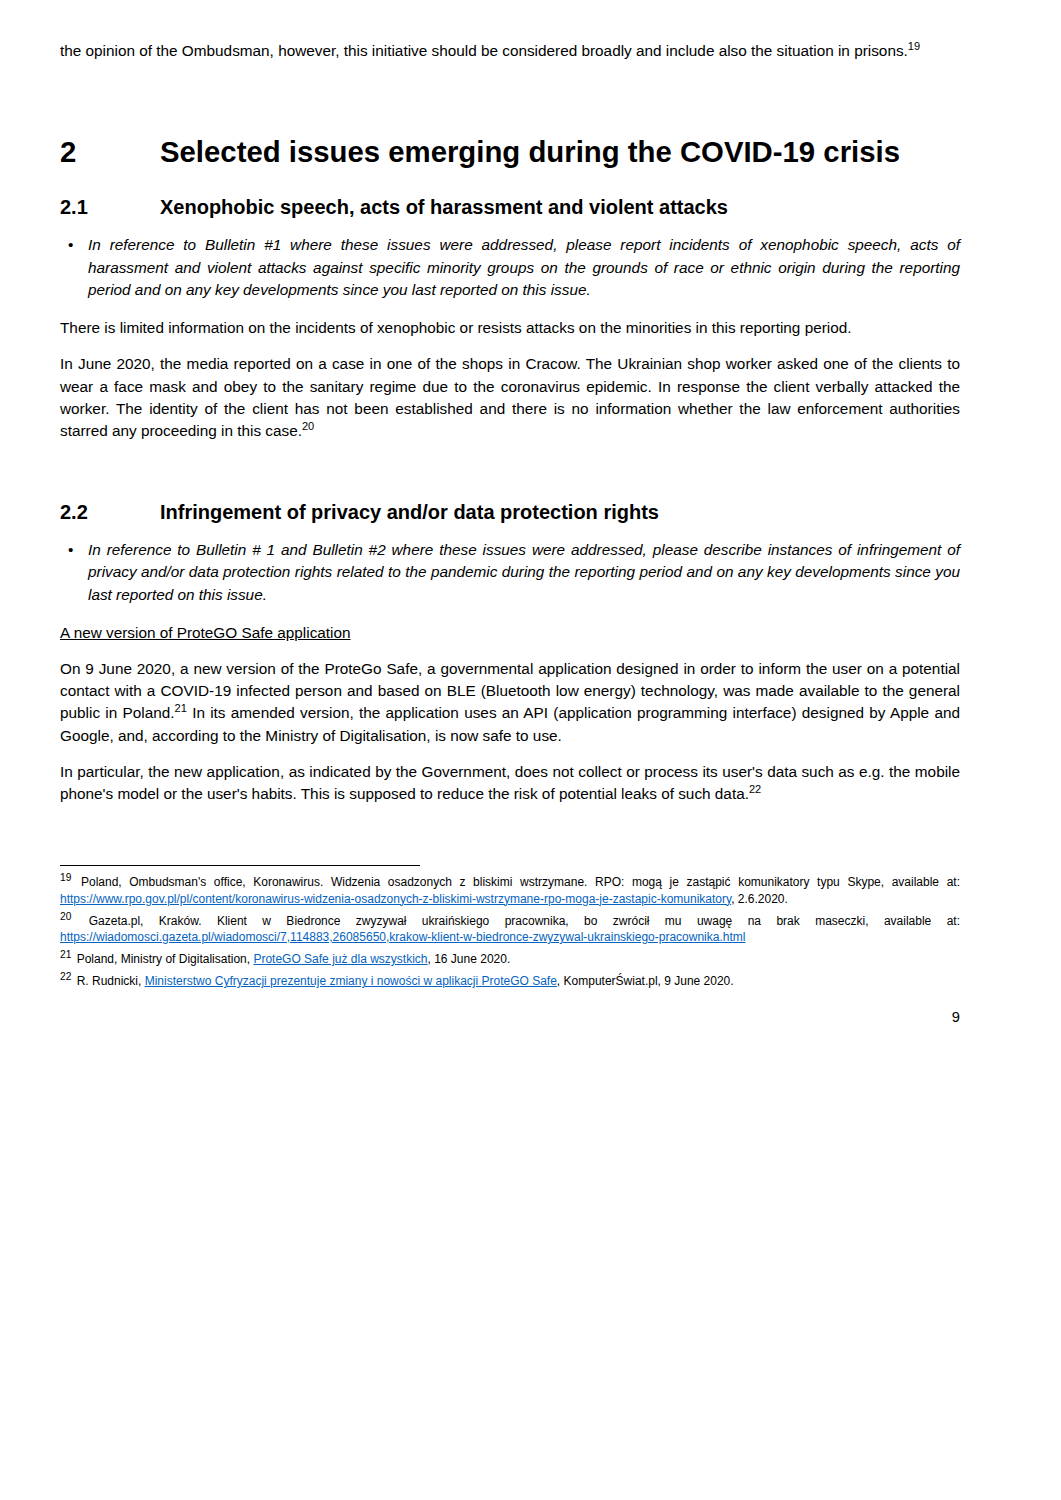the opinion of the Ombudsman, however, this initiative should be considered broadly and include also the situation in prisons.19
2 Selected issues emerging during the COVID-19 crisis
2.1 Xenophobic speech, acts of harassment and violent attacks
In reference to Bulletin #1 where these issues were addressed, please report incidents of xenophobic speech, acts of harassment and violent attacks against specific minority groups on the grounds of race or ethnic origin during the reporting period and on any key developments since you last reported on this issue.
There is limited information on the incidents of xenophobic or resists attacks on the minorities in this reporting period.
In June 2020, the media reported on a case in one of the shops in Cracow. The Ukrainian shop worker asked one of the clients to wear a face mask and obey to the sanitary regime due to the coronavirus epidemic. In response the client verbally attacked the worker. The identity of the client has not been established and there is no information whether the law enforcement authorities starred any proceeding in this case.20
2.2 Infringement of privacy and/or data protection rights
In reference to Bulletin # 1 and Bulletin #2 where these issues were addressed, please describe instances of infringement of privacy and/or data protection rights related to the pandemic during the reporting period and on any key developments since you last reported on this issue.
A new version of ProteGO Safe application
On 9 June 2020, a new version of the ProteGo Safe, a governmental application designed in order to inform the user on a potential contact with a COVID-19 infected person and based on BLE (Bluetooth low energy) technology, was made available to the general public in Poland.21 In its amended version, the application uses an API (application programming interface) designed by Apple and Google, and, according to the Ministry of Digitalisation, is now safe to use.
In particular, the new application, as indicated by the Government, does not collect or process its user's data such as e.g. the mobile phone's model or the user's habits. This is supposed to reduce the risk of potential leaks of such data.22
19 Poland, Ombudsman's office, Koronawirus. Widzenia osadzonych z bliskimi wstrzymane. RPO: mogą je zastąpić komunikatory typu Skype, available at: https://www.rpo.gov.pl/pl/content/koronawirus-widzenia-osadzonych-z-bliskimi-wstrzymane-rpo-moga-je-zastapic-komunikatory, 2.6.2020.
20 Gazeta.pl, Kraków. Klient w Biedronce zwyzywał ukraińskiego pracownika, bo zwrócił mu uwagę na brak maseczki, available at: https://wiadomosci.gazeta.pl/wiadomosci/7,114883,26085650,krakow-klient-w-biedronce-zwyzywal-ukrainskiego-pracownika.html
21 Poland, Ministry of Digitalisation, ProteGO Safe już dla wszystkich, 16 June 2020.
22 R. Rudnicki, Ministerstwo Cyfryzacji prezentuje zmiany i nowości w aplikacji ProteGO Safe, KomputerŚwiat.pl, 9 June 2020.
9